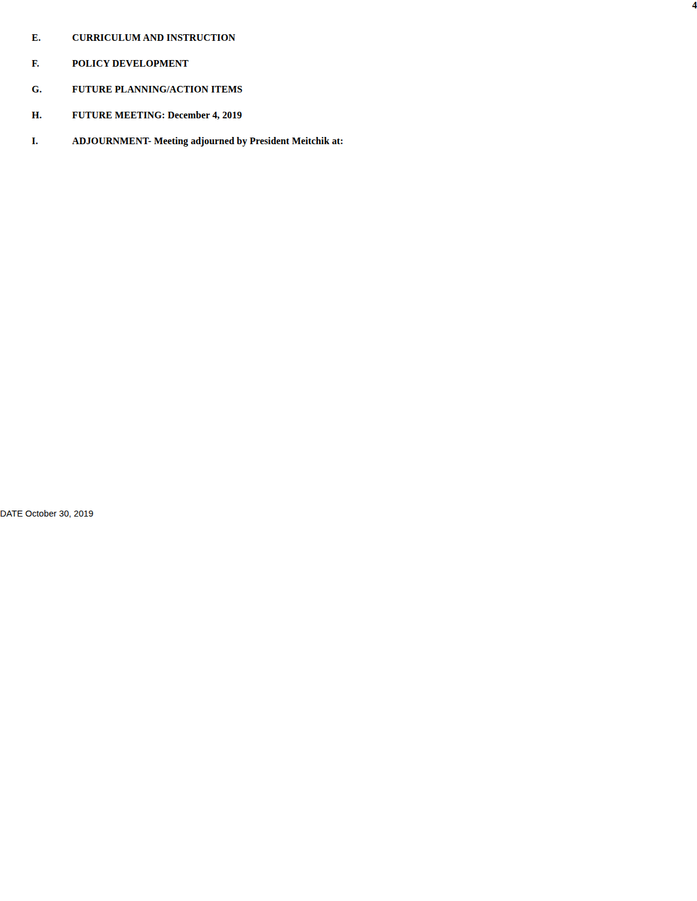4
E. CURRICULUM AND INSTRUCTION
F. POLICY DEVELOPMENT
G. FUTURE PLANNING/ACTION ITEMS
H. FUTURE MEETING: December 4, 2019
I. ADJOURNMENT- Meeting adjourned by President Meitchik at:
DATE October 30, 2019